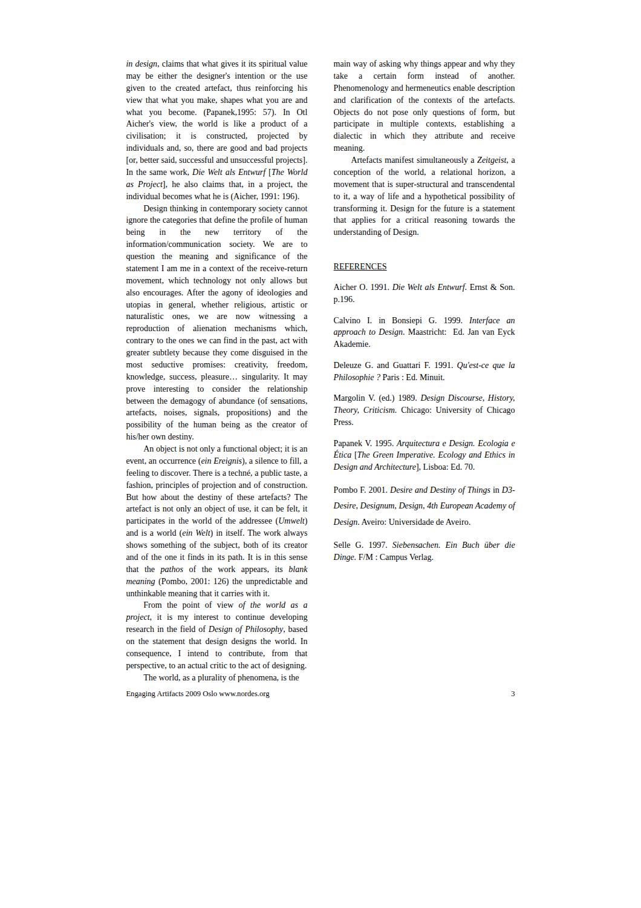in design, claims that what gives it its spiritual value may be either the designer's intention or the use given to the created artefact, thus reinforcing his view that what you make, shapes what you are and what you become. (Papanek,1995: 57). In Otl Aicher's view, the world is like a product of a civilisation; it is constructed, projected by individuals and, so, there are good and bad projects [or, better said, successful and unsuccessful projects]. In the same work, Die Welt als Entwurf [The World as Project], he also claims that, in a project, the individual becomes what he is (Aicher, 1991: 196).
Design thinking in contemporary society cannot ignore the categories that define the profile of human being in the new territory of the information/communication society. We are to question the meaning and significance of the statement I am me in a context of the receive-return movement, which technology not only allows but also encourages. After the agony of ideologies and utopias in general, whether religious, artistic or naturalistic ones, we are now witnessing a reproduction of alienation mechanisms which, contrary to the ones we can find in the past, act with greater subtlety because they come disguised in the most seductive promises: creativity, freedom, knowledge, success, pleasure… singularity. It may prove interesting to consider the relationship between the demagogy of abundance (of sensations, artefacts, noises, signals, propositions) and the possibility of the human being as the creator of his/her own destiny.
An object is not only a functional object; it is an event, an occurrence (ein Ereignis), a silence to fill, a feeling to discover. There is a techné, a public taste, a fashion, principles of projection and of construction. But how about the destiny of these artefacts? The artefact is not only an object of use, it can be felt, it participates in the world of the addressee (Umwelt) and is a world (ein Welt) in itself. The work always shows something of the subject, both of its creator and of the one it finds in its path. It is in this sense that the pathos of the work appears, its blank meaning (Pombo, 2001: 126) the unpredictable and unthinkable meaning that it carries with it.
From the point of view of the world as a project, it is my interest to continue developing research in the field of Design of Philosophy, based on the statement that design designs the world. In consequence, I intend to contribute, from that perspective, to an actual critic to the act of designing.
The world, as a plurality of phenomena, is the
main way of asking why things appear and why they take a certain form instead of another. Phenomenology and hermeneutics enable description and clarification of the contexts of the artefacts. Objects do not pose only questions of form, but participate in multiple contexts, establishing a dialectic in which they attribute and receive meaning.
Artefacts manifest simultaneously a Zeitgeist, a conception of the world, a relational horizon, a movement that is super-structural and transcendental to it, a way of life and a hypothetical possibility of transforming it. Design for the future is a statement that applies for a critical reasoning towards the understanding of Design.
REFERENCES
Aicher O. 1991. Die Welt als Entwurf. Ernst & Son. p.196.
Calvino I. in Bonsiepi G. 1999. Interface an approach to Design. Maastricht: Ed. Jan van Eyck Akademie.
Deleuze G. and Guattari F. 1991. Qu'est-ce que la Philosophie ? Paris : Ed. Minuit.
Margolin V. (ed.) 1989. Design Discourse, History, Theory, Criticism. Chicago: University of Chicago Press.
Papanek V. 1995. Arquitectura e Design. Ecologia e Ética [The Green Imperative. Ecology and Ethics in Design and Architecture], Lisboa: Ed. 70.
Pombo F. 2001. Desire and Destiny of Things in D3-Desire, Designum, Design, 4th European Academy of Design. Aveiro: Universidade de Aveiro.
Selle G. 1997. Siebensachen. Ein Buch über die Dinge. F/M : Campus Verlag.
Engaging Artifacts 2009 Oslo www.nordes.org 3